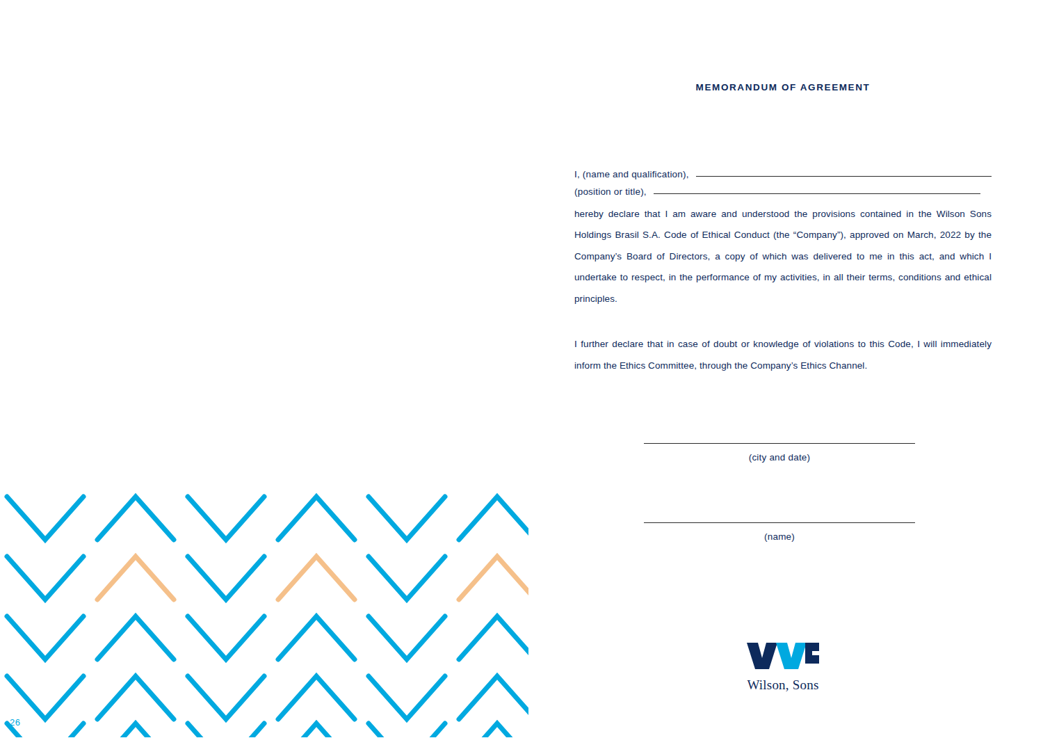Memorandum of Agreement
I, (name and qualification),
(position or title),
hereby declare that I am aware and understood the provisions contained in the Wilson Sons Holdings Brasil S.A. Code of Ethical Conduct (the “Company”), approved on March, 2022 by the Company’s Board of Directors, a copy of which was delivered to me in this act, and which I undertake to respect, in the performance of my activities, in all their terms, conditions and ethical principles.
I further declare that in case of doubt or knowledge of violations to this Code, I will immediately inform the Ethics Committee, through the Company’s Ethics Channel.
(city and date)
(name)
Wilson, Sons
26